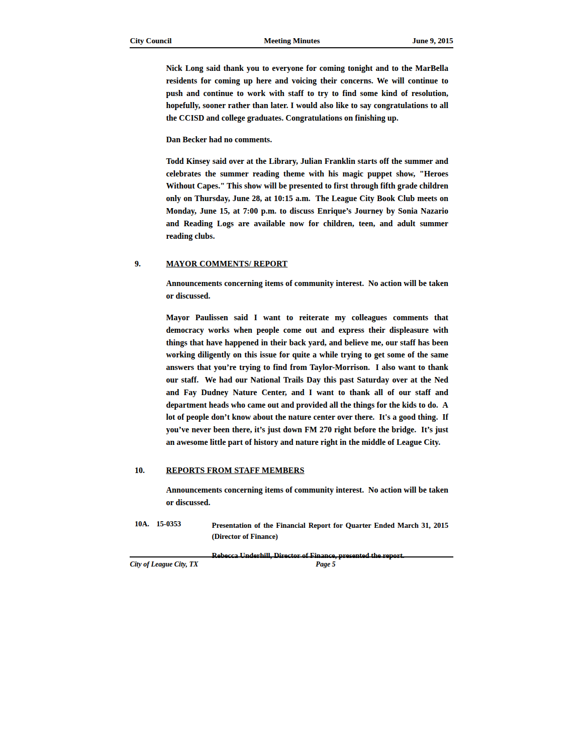City Council
Meeting Minutes
June 9, 2015
Nick Long said thank you to everyone for coming tonight and to the MarBella residents for coming up here and voicing their concerns. We will continue to push and continue to work with staff to try to find some kind of resolution, hopefully, sooner rather than later. I would also like to say congratulations to all the CCISD and college graduates. Congratulations on finishing up.
Dan Becker had no comments.
Todd Kinsey said over at the Library, Julian Franklin starts off the summer and celebrates the summer reading theme with his magic puppet show, "Heroes Without Capes." This show will be presented to first through fifth grade children only on Thursday, June 28, at 10:15 a.m. The League City Book Club meets on Monday, June 15, at 7:00 p.m. to discuss Enrique’s Journey by Sonia Nazario and Reading Logs are available now for children, teen, and adult summer reading clubs.
9.
MAYOR COMMENTS/ REPORT
Announcements concerning items of community interest. No action will be taken or discussed.
Mayor Paulissen said I want to reiterate my colleagues comments that democracy works when people come out and express their displeasure with things that have happened in their back yard, and believe me, our staff has been working diligently on this issue for quite a while trying to get some of the same answers that you’re trying to find from Taylor-Morrison. I also want to thank our staff. We had our National Trails Day this past Saturday over at the Ned and Fay Dudney Nature Center, and I want to thank all of our staff and department heads who came out and provided all the things for the kids to do. A lot of people don’t know about the nature center over there. It's a good thing. If you’ve never been there, it’s just down FM 270 right before the bridge. It’s just an awesome little part of history and nature right in the middle of League City.
10.
REPORTS FROM STAFF MEMBERS
Announcements concerning items of community interest. No action will be taken or discussed.
10A.
15-0353
Presentation of the Financial Report for Quarter Ended March 31, 2015 (Director of Finance)
Rebecca Underhill, Director of Finance, presented the report.
City of League City, TX
Page 5